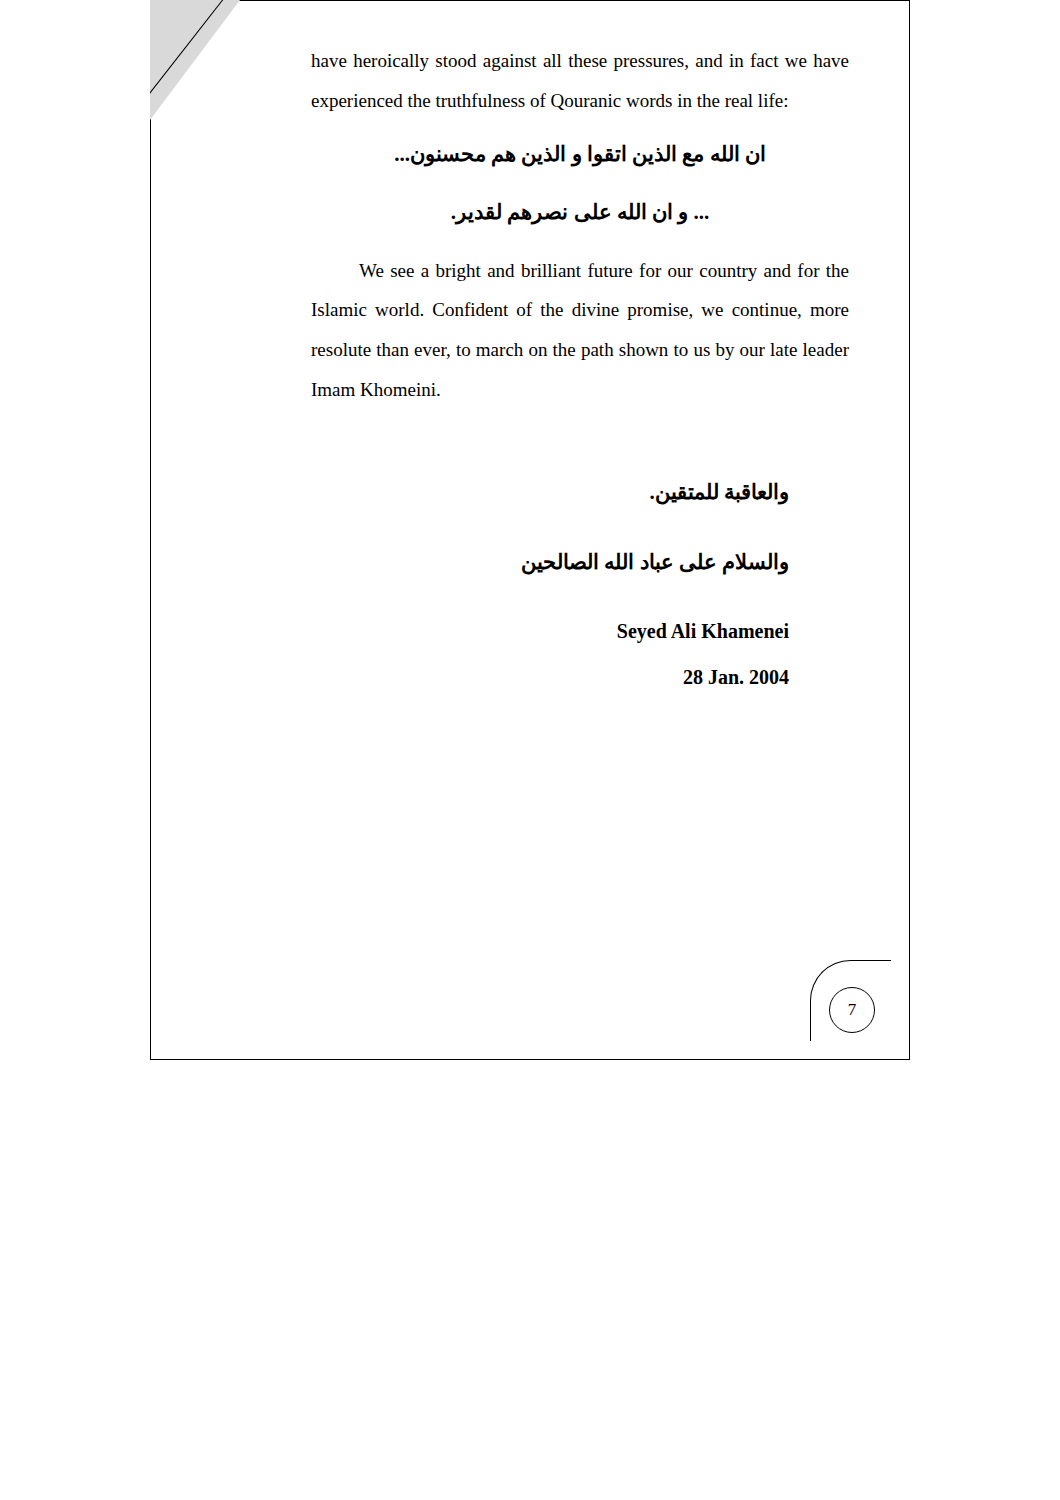have heroically stood against all these pressures, and in fact we have experienced the truthfulness of Qouranic words in the real life:
ان الله مع الذين اتقوا و الذين هم محسنون...
... و ان الله على نصرهم لقدير.
We see a bright and brilliant future for our country and for the Islamic world. Confident of the divine promise, we continue, more resolute than ever, to march on the path shown to us by our late leader Imam Khomeini.
والعاقبة للمتقين.
والسلام على عباد الله الصالحين
Seyed Ali Khamenei
28 Jan. 2004
7